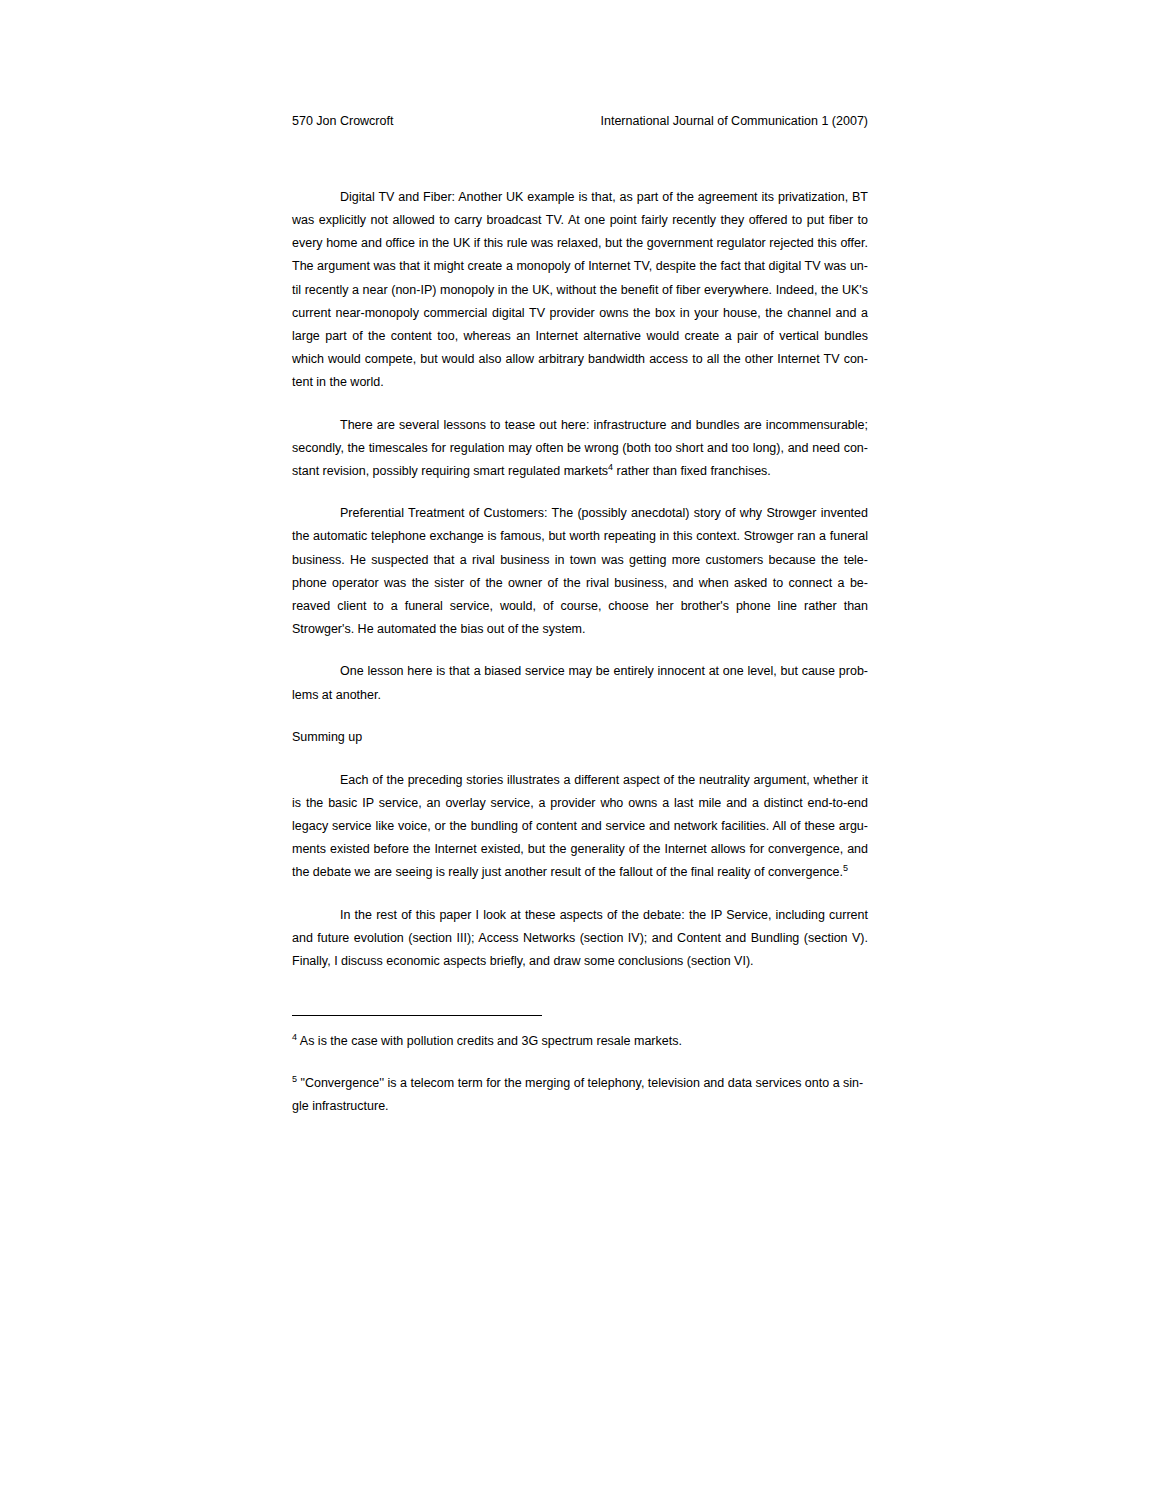570 Jon Crowcroft
International Journal of Communication 1 (2007)
Digital TV and Fiber: Another UK example is that, as part of the agreement its privatization, BT was explicitly not allowed to carry broadcast TV. At one point fairly recently they offered to put fiber to every home and office in the UK if this rule was relaxed, but the government regulator rejected this offer. The argument was that it might create a monopoly of Internet TV, despite the fact that digital TV was until recently a near (non-IP) monopoly in the UK, without the benefit of fiber everywhere. Indeed, the UK's current near-monopoly commercial digital TV provider owns the box in your house, the channel and a large part of the content too, whereas an Internet alternative would create a pair of vertical bundles which would compete, but would also allow arbitrary bandwidth access to all the other Internet TV content in the world.
There are several lessons to tease out here: infrastructure and bundles are incommensurable; secondly, the timescales for regulation may often be wrong (both too short and too long), and need constant revision, possibly requiring smart regulated markets4 rather than fixed franchises.
Preferential Treatment of Customers: The (possibly anecdotal) story of why Strowger invented the automatic telephone exchange is famous, but worth repeating in this context. Strowger ran a funeral business. He suspected that a rival business in town was getting more customers because the telephone operator was the sister of the owner of the rival business, and when asked to connect a bereaved client to a funeral service, would, of course, choose her brother's phone line rather than Strowger's. He automated the bias out of the system.
One lesson here is that a biased service may be entirely innocent at one level, but cause problems at another.
Summing up
Each of the preceding stories illustrates a different aspect of the neutrality argument, whether it is the basic IP service, an overlay service, a provider who owns a last mile and a distinct end-to-end legacy service like voice, or the bundling of content and service and network facilities. All of these arguments existed before the Internet existed, but the generality of the Internet allows for convergence, and the debate we are seeing is really just another result of the fallout of the final reality of convergence.5
In the rest of this paper I look at these aspects of the debate: the IP Service, including current and future evolution (section III); Access Networks (section IV); and Content and Bundling (section V). Finally, I discuss economic aspects briefly, and draw some conclusions (section VI).
4 As is the case with pollution credits and 3G spectrum resale markets.
5 "Convergence'' is a telecom term for the merging of telephony, television and data services onto a single infrastructure.